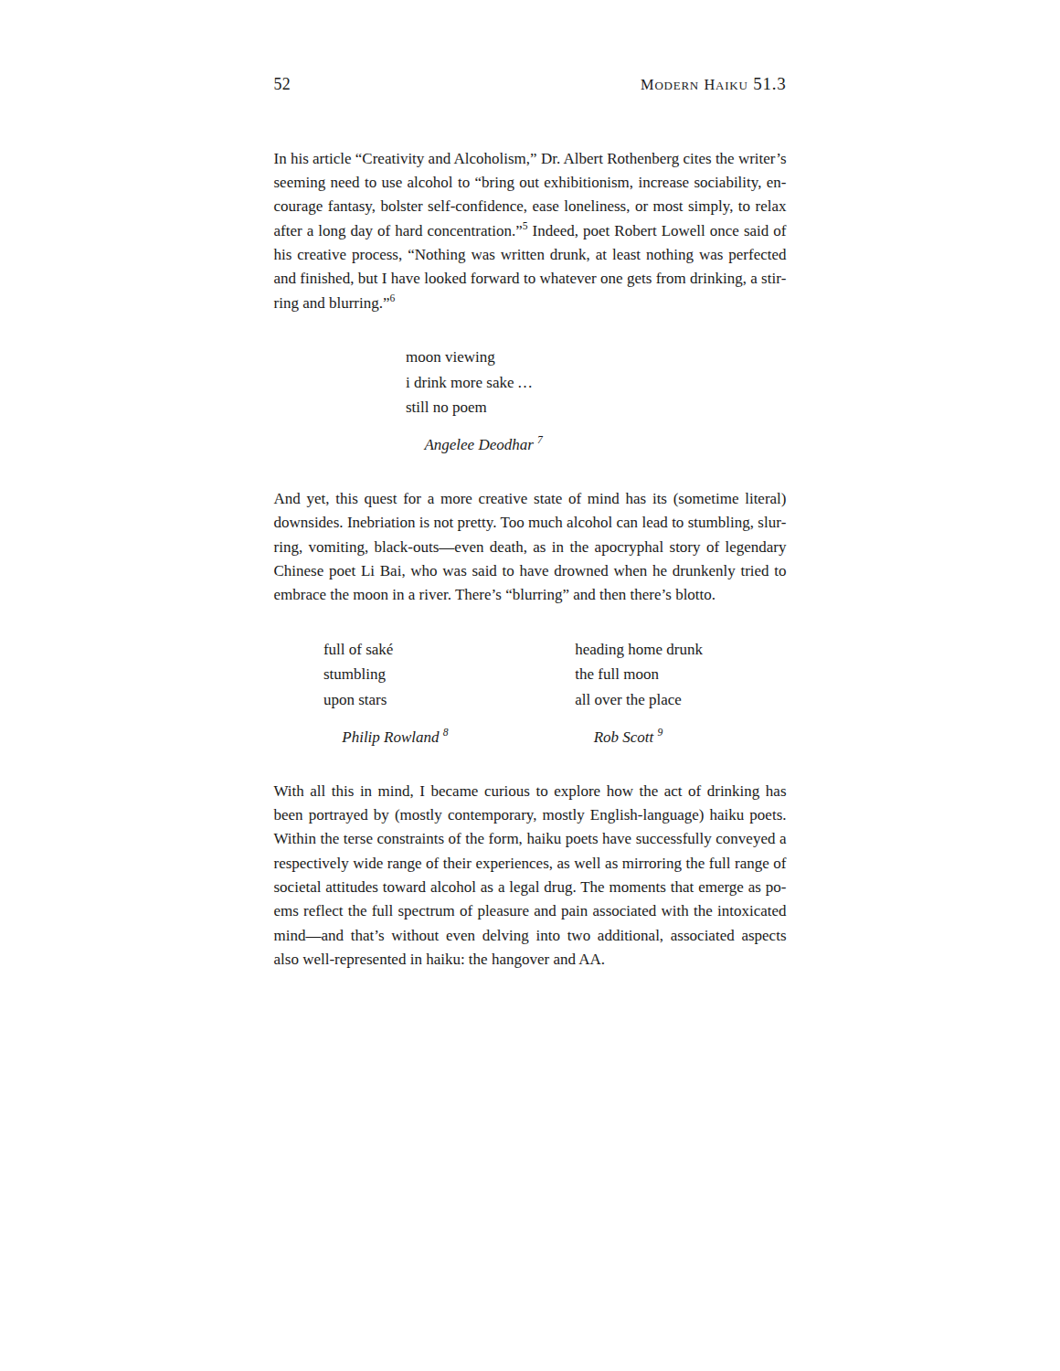52 Modern Haiku 51.3
In his article “Creativity and Alcoholism,” Dr. Albert Rothenberg cites the writer’s seeming need to use alcohol to “bring out exhibitionism, increase sociability, encourage fantasy, bolster self-confidence, ease loneliness, or most simply, to relax after a long day of hard concentration.”5 Indeed, poet Robert Lowell once said of his creative process, “Nothing was written drunk, at least nothing was perfected and finished, but I have looked forward to whatever one gets from drinking, a stirring and blurring.”6
moon viewing
i drink more sake …
still no poem
Angelee Deodhar 7
And yet, this quest for a more creative state of mind has its (sometime literal) downsides. Inebriation is not pretty. Too much alcohol can lead to stumbling, slurring, vomiting, black-outs—even death, as in the apocryphal story of legendary Chinese poet Li Bai, who was said to have drowned when he drunkenly tried to embrace the moon in a river. There’s “blurring” and then there’s blotto.
full of saké
stumbling
upon stars
Philip Rowland 8
heading home drunk
the full moon
all over the place
Rob Scott 9
With all this in mind, I became curious to explore how the act of drinking has been portrayed by (mostly contemporary, mostly English-language) haiku poets. Within the terse constraints of the form, haiku poets have successfully conveyed a respectively wide range of their experiences, as well as mirroring the full range of societal attitudes toward alcohol as a legal drug. The moments that emerge as poems reflect the full spectrum of pleasure and pain associated with the intoxicated mind—and that’s without even delving into two additional, associated aspects also well-represented in haiku: the hangover and AA.